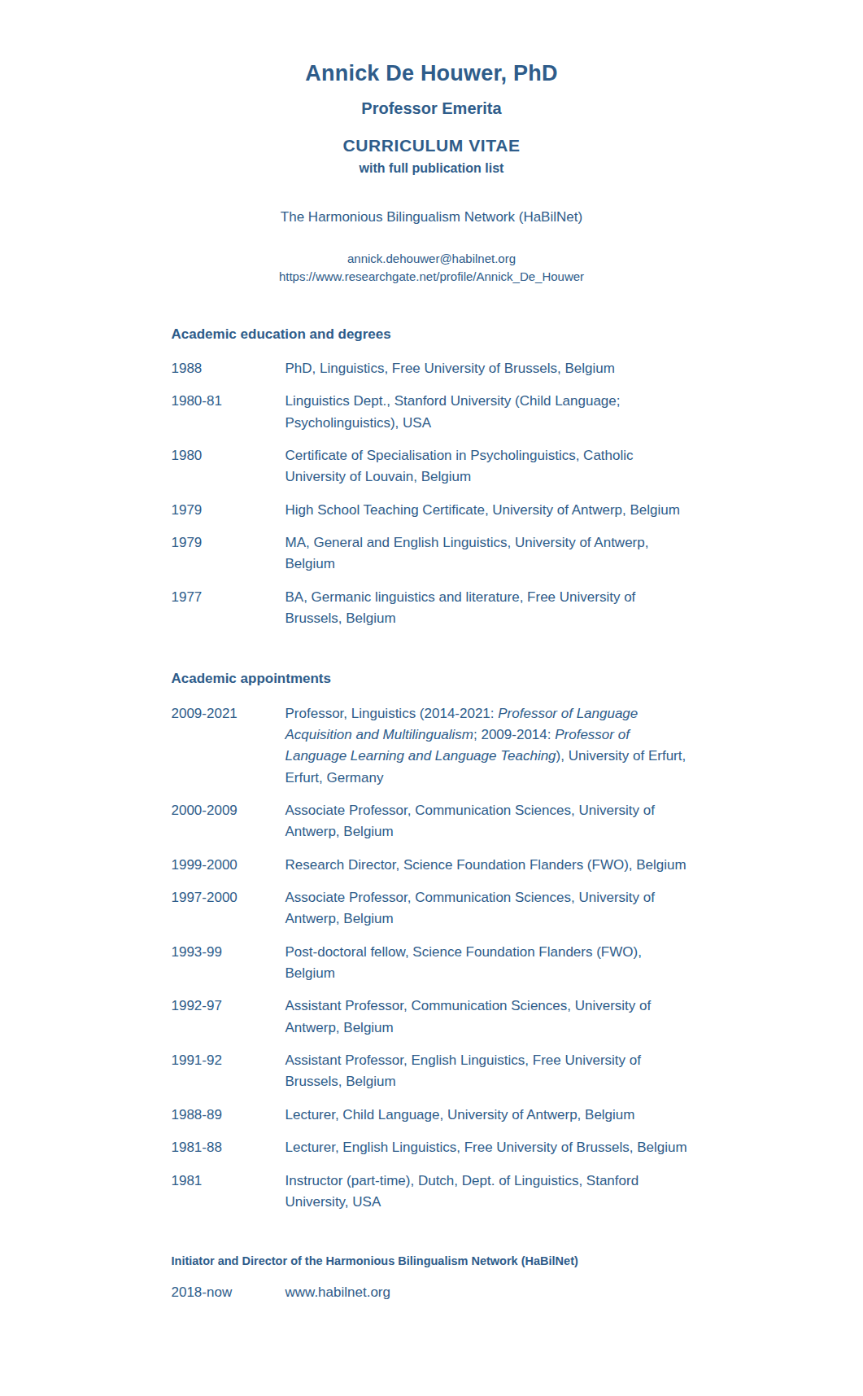Annick De Houwer, PhD
Professor Emerita
CURRICULUM VITAE
with full publication list
The Harmonious Bilingualism Network (HaBilNet)
annick.dehouwer@habilnet.org
https://www.researchgate.net/profile/Annick_De_Houwer
Academic education and degrees
| 1988 | PhD, Linguistics, Free University of Brussels, Belgium |
| 1980-81 | Linguistics Dept., Stanford University (Child Language; Psycholinguistics), USA |
| 1980 | Certificate of Specialisation in Psycholinguistics, Catholic University of Louvain, Belgium |
| 1979 | High School Teaching Certificate, University of Antwerp, Belgium |
| 1979 | MA, General and English Linguistics, University of Antwerp, Belgium |
| 1977 | BA, Germanic linguistics and literature, Free University of Brussels, Belgium |
Academic appointments
| 2009-2021 | Professor, Linguistics (2014-2021: Professor of Language Acquisition and Multilingualism ; 2009-2014: Professor of Language Learning and Language Teaching ), University of Erfurt, Erfurt, Germany |
| 2000-2009 | Associate Professor, Communication Sciences, University of Antwerp, Belgium |
| 1999-2000 | Research Director, Science Foundation Flanders (FWO), Belgium |
| 1997-2000 | Associate Professor, Communication Sciences, University of Antwerp, Belgium |
| 1993-99 | Post-doctoral fellow, Science Foundation Flanders (FWO), Belgium |
| 1992-97 | Assistant Professor, Communication Sciences, University of Antwerp, Belgium |
| 1991-92 | Assistant Professor, English Linguistics, Free University of Brussels, Belgium |
| 1988-89 | Lecturer, Child Language, University of Antwerp, Belgium |
| 1981-88 | Lecturer, English Linguistics, Free University of Brussels, Belgium |
| 1981 | Instructor (part-time), Dutch, Dept. of Linguistics, Stanford University, USA |
Initiator and Director of the Harmonious Bilingualism Network (HaBilNet)
| 2018-now | www.habilnet.org |